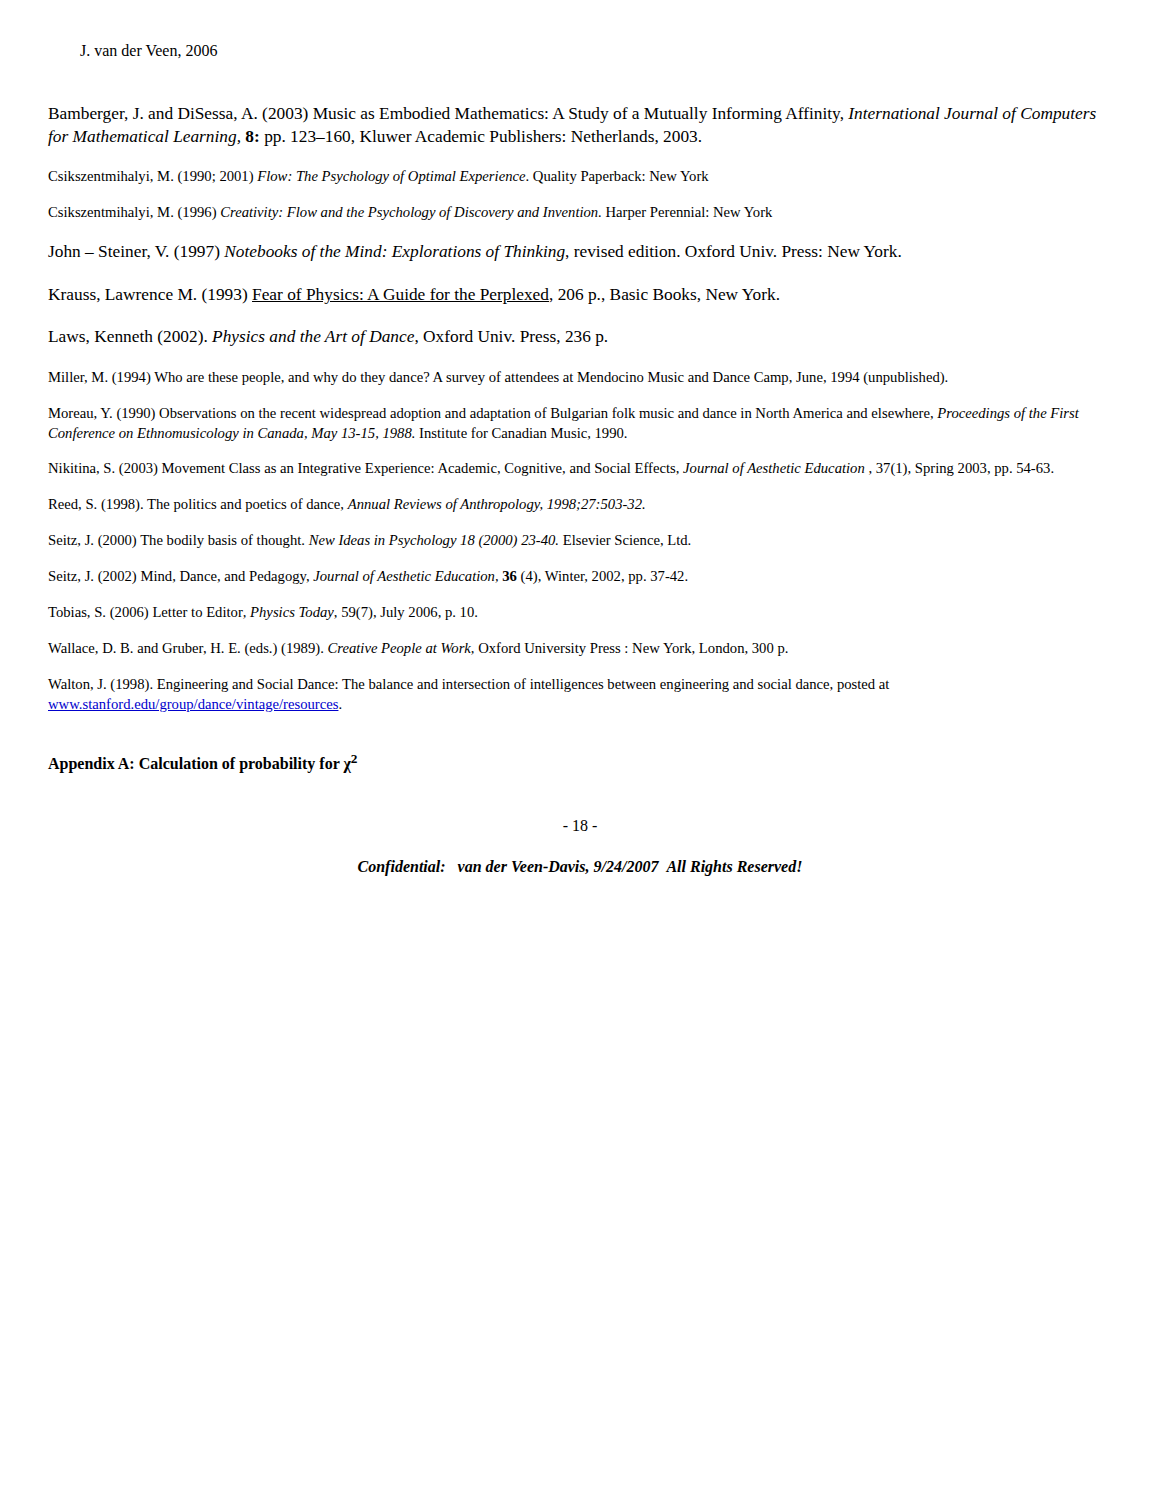J. van der Veen, 2006
Bamberger, J. and DiSessa, A. (2003) Music as Embodied Mathematics: A Study of a Mutually Informing Affinity, International Journal of Computers for Mathematical Learning, 8: pp. 123–160, Kluwer Academic Publishers: Netherlands, 2003.
Csikszentmihalyi, M. (1990; 2001) Flow: The Psychology of Optimal Experience. Quality Paperback: New York
Csikszentmihalyi, M. (1996) Creativity: Flow and the Psychology of Discovery and Invention. Harper Perennial: New York
John – Steiner, V. (1997) Notebooks of the Mind: Explorations of Thinking, revised edition. Oxford Univ. Press: New York.
Krauss, Lawrence M. (1993) Fear of Physics: A Guide for the Perplexed, 206 p., Basic Books, New York.
Laws, Kenneth (2002). Physics and the Art of Dance, Oxford Univ. Press, 236 p.
Miller, M. (1994) Who are these people, and why do they dance? A survey of attendees at Mendocino Music and Dance Camp, June, 1994 (unpublished).
Moreau, Y. (1990) Observations on the recent widespread adoption and adaptation of Bulgarian folk music and dance in North America and elsewhere, Proceedings of the First Conference on Ethnomusicology in Canada, May 13-15, 1988. Institute for Canadian Music, 1990.
Nikitina, S. (2003) Movement Class as an Integrative Experience: Academic, Cognitive, and Social Effects, Journal of Aesthetic Education , 37(1), Spring 2003, pp. 54-63.
Reed, S. (1998). The politics and poetics of dance, Annual Reviews of Anthropology, 1998;27:503-32.
Seitz, J. (2000) The bodily basis of thought. New Ideas in Psychology 18 (2000) 23-40. Elsevier Science, Ltd.
Seitz, J. (2002) Mind, Dance, and Pedagogy, Journal of Aesthetic Education, 36 (4), Winter, 2002, pp. 37-42.
Tobias, S. (2006) Letter to Editor, Physics Today, 59(7), July 2006, p. 10.
Wallace, D. B. and Gruber, H. E. (eds.) (1989). Creative People at Work, Oxford University Press : New York, London, 300 p.
Walton, J. (1998). Engineering and Social Dance: The balance and intersection of intelligences between engineering and social dance, posted at www.stanford.edu/group/dance/vintage/resources.
Appendix A: Calculation of probability for χ2
- 18 -
Confidential: van der Veen-Davis, 9/24/2007 All Rights Reserved!